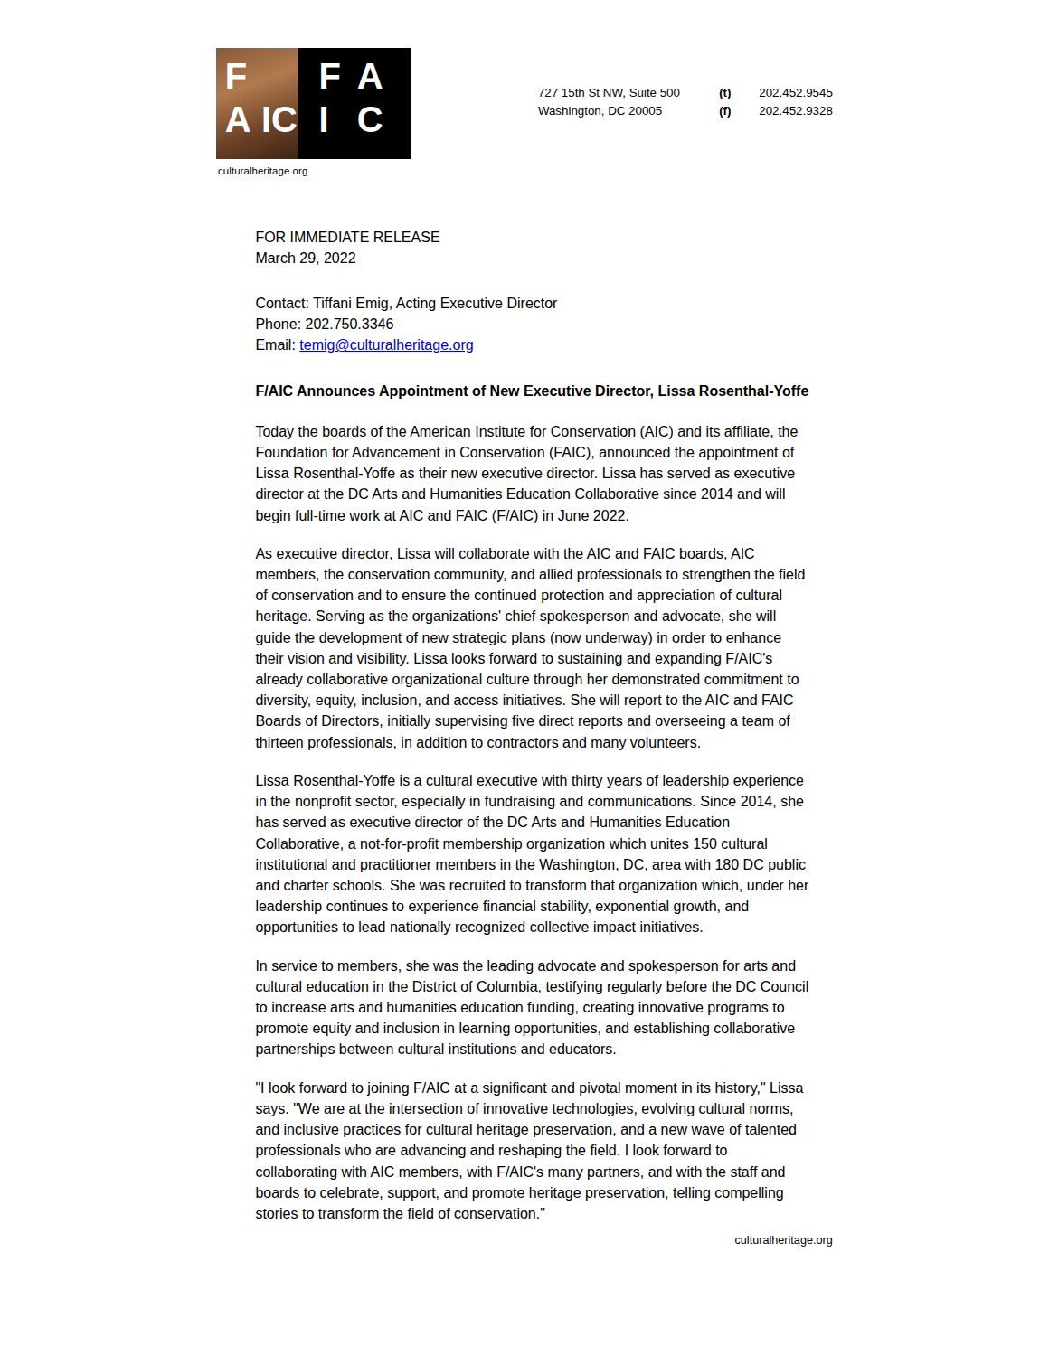F A IC F A I C
culturalheritage.org
727 15th St NW, Suite 500
Washington, DC 20005
(t) 202.452.9545
(f) 202.452.9328
FOR IMMEDIATE RELEASE
March 29, 2022
Contact: Tiffani Emig, Acting Executive Director
Phone: 202.750.3346
Email: temig@culturalheritage.org
F/AIC Announces Appointment of New Executive Director, Lissa Rosenthal-Yoffe
Today the boards of the American Institute for Conservation (AIC) and its affiliate, the Foundation for Advancement in Conservation (FAIC), announced the appointment of Lissa Rosenthal-Yoffe as their new executive director. Lissa has served as executive director at the DC Arts and Humanities Education Collaborative since 2014 and will begin full-time work at AIC and FAIC (F/AIC) in June 2022.
As executive director, Lissa will collaborate with the AIC and FAIC boards, AIC members, the conservation community, and allied professionals to strengthen the field of conservation and to ensure the continued protection and appreciation of cultural heritage. Serving as the organizations' chief spokesperson and advocate, she will guide the development of new strategic plans (now underway) in order to enhance their vision and visibility. Lissa looks forward to sustaining and expanding F/AIC's already collaborative organizational culture through her demonstrated commitment to diversity, equity, inclusion, and access initiatives. She will report to the AIC and FAIC Boards of Directors, initially supervising five direct reports and overseeing a team of thirteen professionals, in addition to contractors and many volunteers.
Lissa Rosenthal-Yoffe is a cultural executive with thirty years of leadership experience in the nonprofit sector, especially in fundraising and communications. Since 2014, she has served as executive director of the DC Arts and Humanities Education Collaborative, a not-for-profit membership organization which unites 150 cultural institutional and practitioner members in the Washington, DC, area with 180 DC public and charter schools. She was recruited to transform that organization which, under her leadership continues to experience financial stability, exponential growth, and opportunities to lead nationally recognized collective impact initiatives.
In service to members, she was the leading advocate and spokesperson for arts and cultural education in the District of Columbia, testifying regularly before the DC Council to increase arts and humanities education funding, creating innovative programs to promote equity and inclusion in learning opportunities, and establishing collaborative partnerships between cultural institutions and educators.
"I look forward to joining F/AIC at a significant and pivotal moment in its history," Lissa says. "We are at the intersection of innovative technologies, evolving cultural norms, and inclusive practices for cultural heritage preservation, and a new wave of talented professionals who are advancing and reshaping the field. I look forward to collaborating with AIC members, with F/AIC's many partners, and with the staff and boards to celebrate, support, and promote heritage preservation, telling compelling stories to transform the field of conservation."
culturalheritage.org